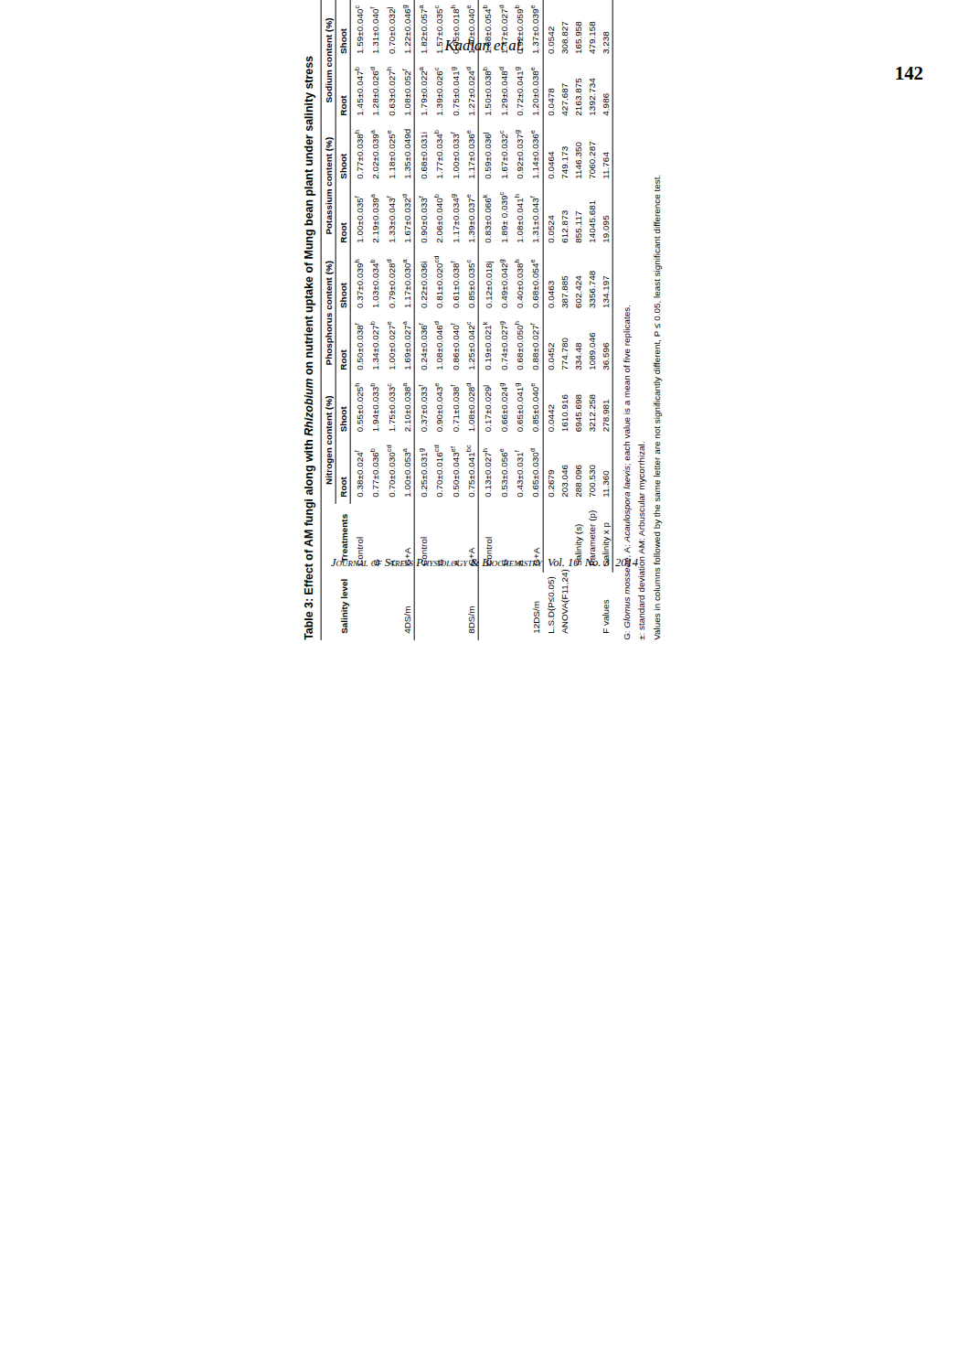142
Kadian et al.
Table 3: Effect of AM fungi along with Rhizobium on nutrient uptake of Mung bean plant under salinity stress
| Salinity level | Treatments | Nitrogen content (%) | Phosphorus content (%) | Potassium content (%) | Sodium content (%) |
| --- | --- | --- | --- | --- | --- |
| Root | Shoot | Root | Shoot | Root | Shoot | Root | Shoot |
| 4DS/m | Control | 0.38±0.024 f | 0.55±0.025 h | 0.50±0.038 f | 0.37±0.039 h | 1.00±0.035 f | 0.77±0.038 h | 1.45±0.047 b | 1.59±0.040 c |
| G | 0.77±0.036 b | 1.94±0.033 b | 1.34±0.027 b | 1.03±0.034 b | 2.19±0.039 a | 2.02±0.039 a | 1.28±0.026 d | 1.31±0.040 f |
| A | 0.70±0.030 cd | 1.75±0.033 c | 1.00±0.027 e | 0.79±0.028 d | 1.33±0.043 f | 1.18±0.025 e | 0.63±0.027 h | 0.70±0.032 j |
| G+A | 1.00±0.053 a | 2.10±0.038 a | 1.69±0.027 a | 1.17±0.030 a | 1.67±0.032 d | 1.35±0.049d | 1.08±0.052 f | 1.22±0.046 g |
| 8DS/m | Control | 0.25±0.031 g | 0.37±0.033 f | 0.24±0.036 f | 0.22±0.036i | 0.90±0.033 f | 0.68±0.031i | 1.79±0.022 a | 1.82±0.057 a |
| G | 0.70±0.016 cd | 0.90±0.043 e | 1.08±0.046 d | 0.81±0.020 cd | 2.06±0.040 b | 1.77±0.034 b | 1.39±0.026 c | 1.57±0.035 c |
| A | 0.50±0.043 ef | 0.71±0.038 f | 0.86±0.040 f | 0.61±0.038 f | 1.17±0.034 g | 1.00±0.033 f | 0.75±0.041 g | 0.95±0.018 h |
| G+A | 0.75±0.041 bc | 1.08±0.028 d | 1.25±0.042 c | 0.85±0.035 c | 1.39±0.037 e | 1.17±0.036 e | 1.27±0.024 d | 1.40±0.040 e |
| 12DS/m | Control | 0.13±0.027 h | 0.17±0.029 j | 0.19±0.021 k | 0.12±0.018j | 0.83±0.066 k | 0.59±0.036 j | 1.50±0.038 b | 1.68±0.054 b |
| G | 0.53±0.056 e | 0.66±0.024 g | 0.74±0.027 g | 0.49±0.042 g | 1.89± 0.039 c | 1.67±0.032 c | 1.29±0.048 d | 1.47±0.027 d |
| A | 0.43±0.031 f | 0.65±0.041 g | 0.68±0.050 h | 0.40±0.038 h | 1.08±0.041 h | 0.92±0.037 g | 0.72±0.041 g | 0.92±0.059 b |
| G+A | 0.65±0.030 d | 0.85±0.040 e | 0.88±0.027 f | 0.68±0.054 e | 1.31±0.043 f | 1.14±0.036 e | 1.20±0.038 e | 1.37±0.039 e |
| L.S.D(P≤0.05) | 0.2679 | 0.0442 | 0.0452 | 0.0463 | 0.0524 | 0.0464 | 0.0478 | 0.0542 |
| ANOVA(F11,24) | 203.046 | 1610.916 | 774.780 | 387.885 | 612.873 | 749.173 | 427.687 | 308.827 |
| F values | Salinity (s) | 288.096 | 6945.698 | 334.48 | 602.424 | 855.117 | 1146.350 | 2163.875 | 165.958 |
| Parameter (p) | 700.530 | 3212.258 | 1089.046 | 3356.748 | 14045.681 | 7060.287 | 1392.734 | 479.158 |
| Salinity x p | 11.360 | 278.981 | 36.596 | 134.197 | 19.095 | 11.764 | 4.986 | 3.238 |
G: Glomus mosseae, A: Acaulospora laevis; each value is a mean of five replicates.
±: standard deviation AM: Arbuscular mycorrhizal.
Values in columns followed by the same letter are not significantly different, P ≤ 0.05, least significant difference test.
Journal of Stress Physiology & Biochemistry Vol. 10 No. 3 2014